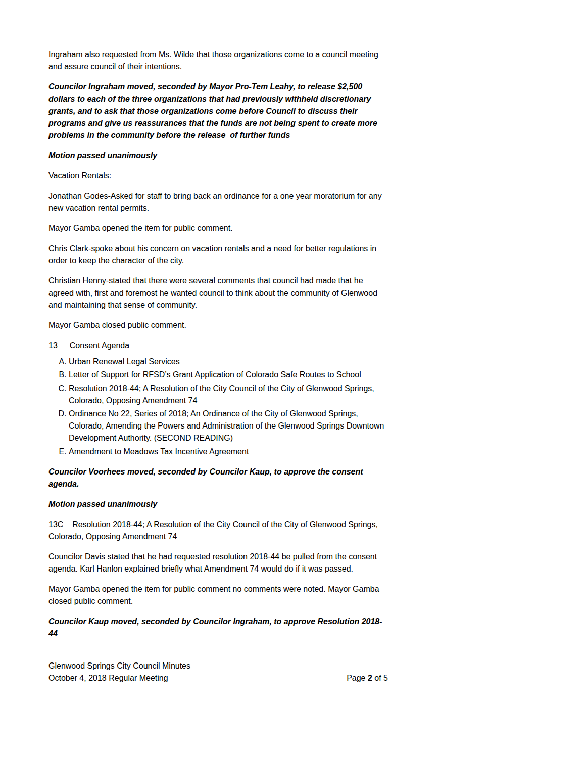Ingraham also requested from Ms. Wilde that those organizations come to a council meeting and assure council of their intentions.
Councilor Ingraham moved, seconded by Mayor Pro-Tem Leahy, to release $2,500 dollars to each of the three organizations that had previously withheld discretionary grants, and to ask that those organizations come before Council to discuss their programs and give us reassurances that the funds are not being spent to create more problems in the community before the release of further funds
Motion passed unanimously
Vacation Rentals:
Jonathan Godes-Asked for staff to bring back an ordinance for a one year moratorium for any new vacation rental permits.
Mayor Gamba opened the item for public comment.
Chris Clark-spoke about his concern on vacation rentals and a need for better regulations in order to keep the character of the city.
Christian Henny-stated that there were several comments that council had made that he agreed with, first and foremost he wanted council to think about the community of Glenwood and maintaining that sense of community.
Mayor Gamba closed public comment.
13
Consent Agenda
Urban Renewal Legal Services
Letter of Support for RFSD’s Grant Application of Colorado Safe Routes to School
Resolution 2018-44; A Resolution of the City Council of the City of Glenwood Springs, Colorado, Opposing Amendment 74
Ordinance No 22, Series of 2018; An Ordinance of the City of Glenwood Springs, Colorado, Amending the Powers and Administration of the Glenwood Springs Downtown Development Authority. (SECOND READING)
Amendment to Meadows Tax Incentive Agreement
Councilor Voorhees moved, seconded by Councilor Kaup, to approve the consent agenda.
Motion passed unanimously
13C Resolution 2018-44; A Resolution of the City Council of the City of Glenwood Springs, Colorado, Opposing Amendment 74
Councilor Davis stated that he had requested resolution 2018-44 be pulled from the consent agenda. Karl Hanlon explained briefly what Amendment 74 would do if it was passed.
Mayor Gamba opened the item for public comment no comments were noted. Mayor Gamba closed public comment.
Councilor Kaup moved, seconded by Councilor Ingraham, to approve Resolution 2018-44
Glenwood Springs City Council Minutes
October 4, 2018 Regular Meeting Page 2 of 5